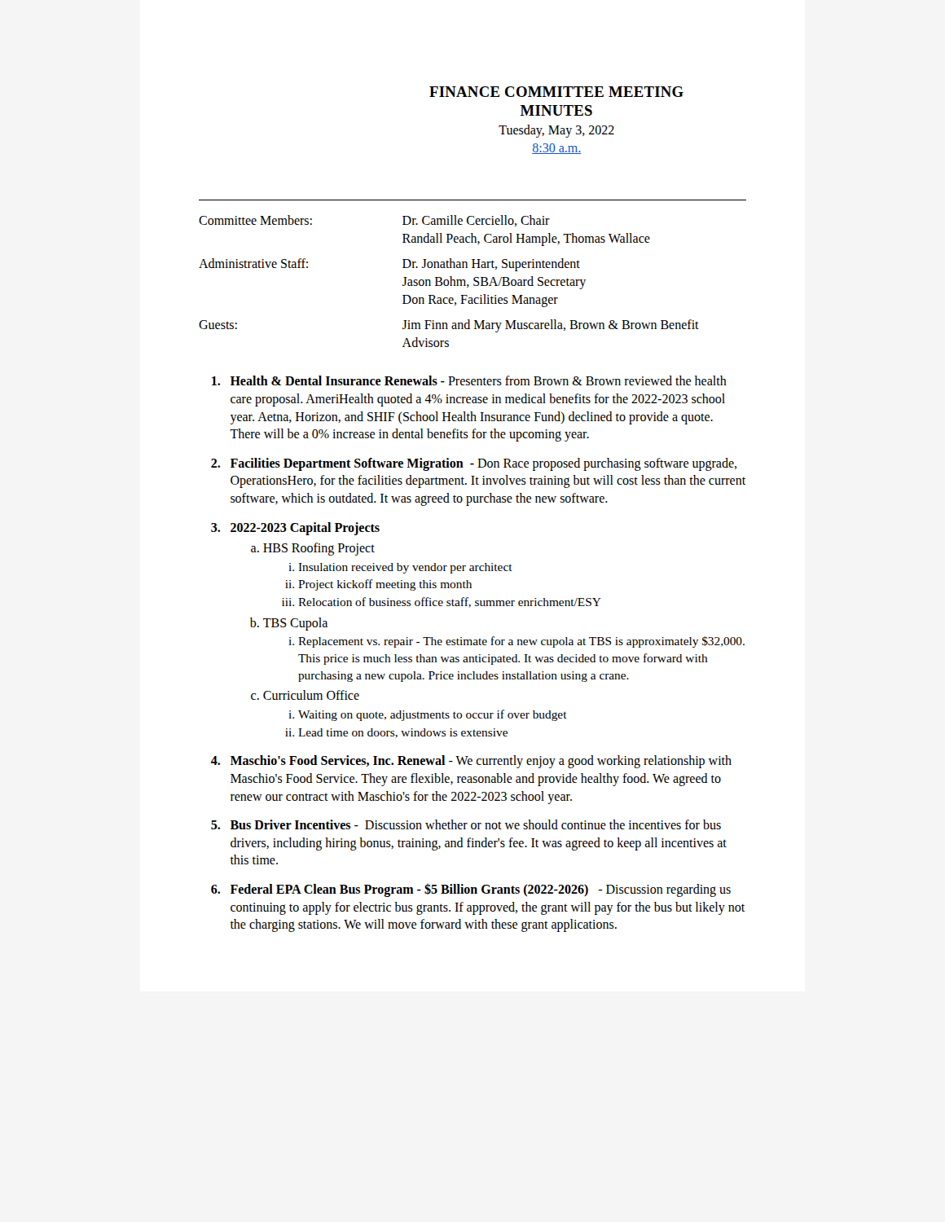FINANCE COMMITTEE MEETING
MINUTES
Tuesday, May 3, 2022
8:30 a.m.
| Committee Members: | Dr. Camille Cerciello, Chair Randall Peach, Carol Hample, Thomas Wallace |
| Administrative Staff: | Dr. Jonathan Hart, Superintendent Jason Bohm, SBA/Board Secretary Don Race, Facilities Manager |
| Guests: | Jim Finn and Mary Muscarella, Brown & Brown Benefit Advisors |
Health & Dental Insurance Renewals - Presenters from Brown & Brown reviewed the health care proposal. AmeriHealth quoted a 4% increase in medical benefits for the 2022-2023 school year. Aetna, Horizon, and SHIF (School Health Insurance Fund) declined to provide a quote. There will be a 0% increase in dental benefits for the upcoming year.
Facilities Department Software Migration - Don Race proposed purchasing software upgrade, OperationsHero, for the facilities department. It involves training but will cost less than the current software, which is outdated. It was agreed to purchase the new software.
2022-2023 Capital Projects
HBS Roofing Project
Insulation received by vendor per architect
Project kickoff meeting this month
Relocation of business office staff, summer enrichment/ESY
TBS Cupola
Replacement vs. repair - The estimate for a new cupola at TBS is approximately $32,000. This price is much less than was anticipated. It was decided to move forward with purchasing a new cupola. Price includes installation using a crane.
Curriculum Office
Waiting on quote, adjustments to occur if over budget
Lead time on doors, windows is extensive
Maschio's Food Services, Inc. Renewal - We currently enjoy a good working relationship with Maschio's Food Service. They are flexible, reasonable and provide healthy food. We agreed to renew our contract with Maschio's for the 2022-2023 school year.
Bus Driver Incentives - Discussion whether or not we should continue the incentives for bus drivers, including hiring bonus, training, and finder's fee. It was agreed to keep all incentives at this time.
Federal EPA Clean Bus Program - $5 Billion Grants (2022-2026) - Discussion regarding us continuing to apply for electric bus grants. If approved, the grant will pay for the bus but likely not the charging stations. We will move forward with these grant applications.